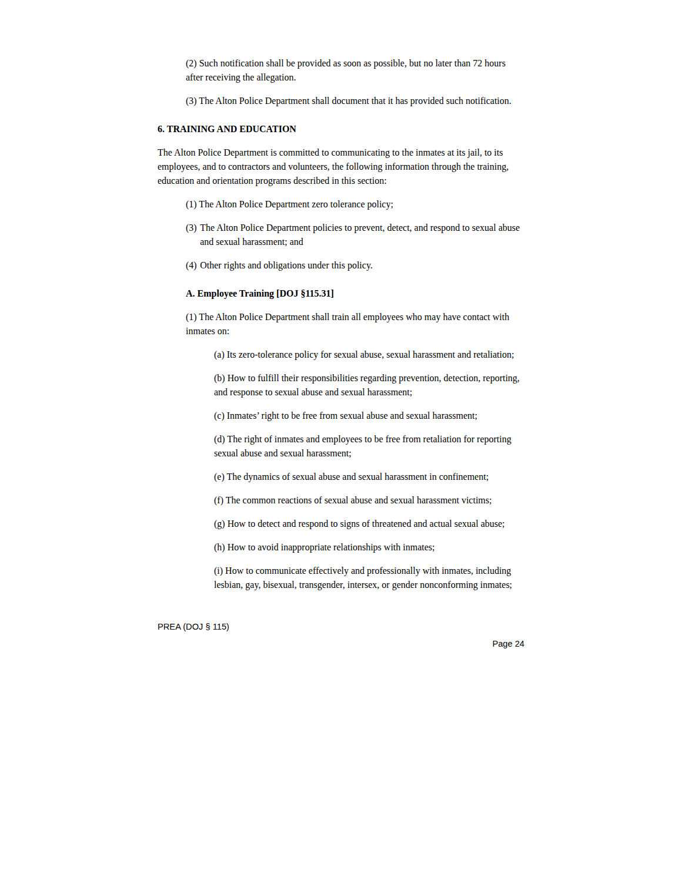(2) Such notification shall be provided as soon as possible, but no later than 72 hours after receiving the allegation.
(3) The Alton Police Department shall document that it has provided such notification.
6. TRAINING AND EDUCATION
The Alton Police Department is committed to communicating to the inmates at its jail, to its employees, and to contractors and volunteers, the following information through the training, education and orientation programs described in this section:
(1) The Alton Police Department zero tolerance policy;
(3) The Alton Police Department policies to prevent, detect, and respond to sexual abuse and sexual harassment; and
(4) Other rights and obligations under this policy.
A. Employee Training [DOJ §115.31]
(1) The Alton Police Department shall train all employees who may have contact with inmates on:
(a) Its zero-tolerance policy for sexual abuse, sexual harassment and retaliation;
(b) How to fulfill their responsibilities regarding prevention, detection, reporting, and response to sexual abuse and sexual harassment;
(c) Inmates’ right to be free from sexual abuse and sexual harassment;
(d) The right of inmates and employees to be free from retaliation for reporting sexual abuse and sexual harassment;
(e) The dynamics of sexual abuse and sexual harassment in confinement;
(f) The common reactions of sexual abuse and sexual harassment victims;
(g) How to detect and respond to signs of threatened and actual sexual abuse;
(h) How to avoid inappropriate relationships with inmates;
(i) How to communicate effectively and professionally with inmates, including lesbian, gay, bisexual, transgender, intersex, or gender nonconforming inmates;
PREA (DOJ § 115)
Page 24